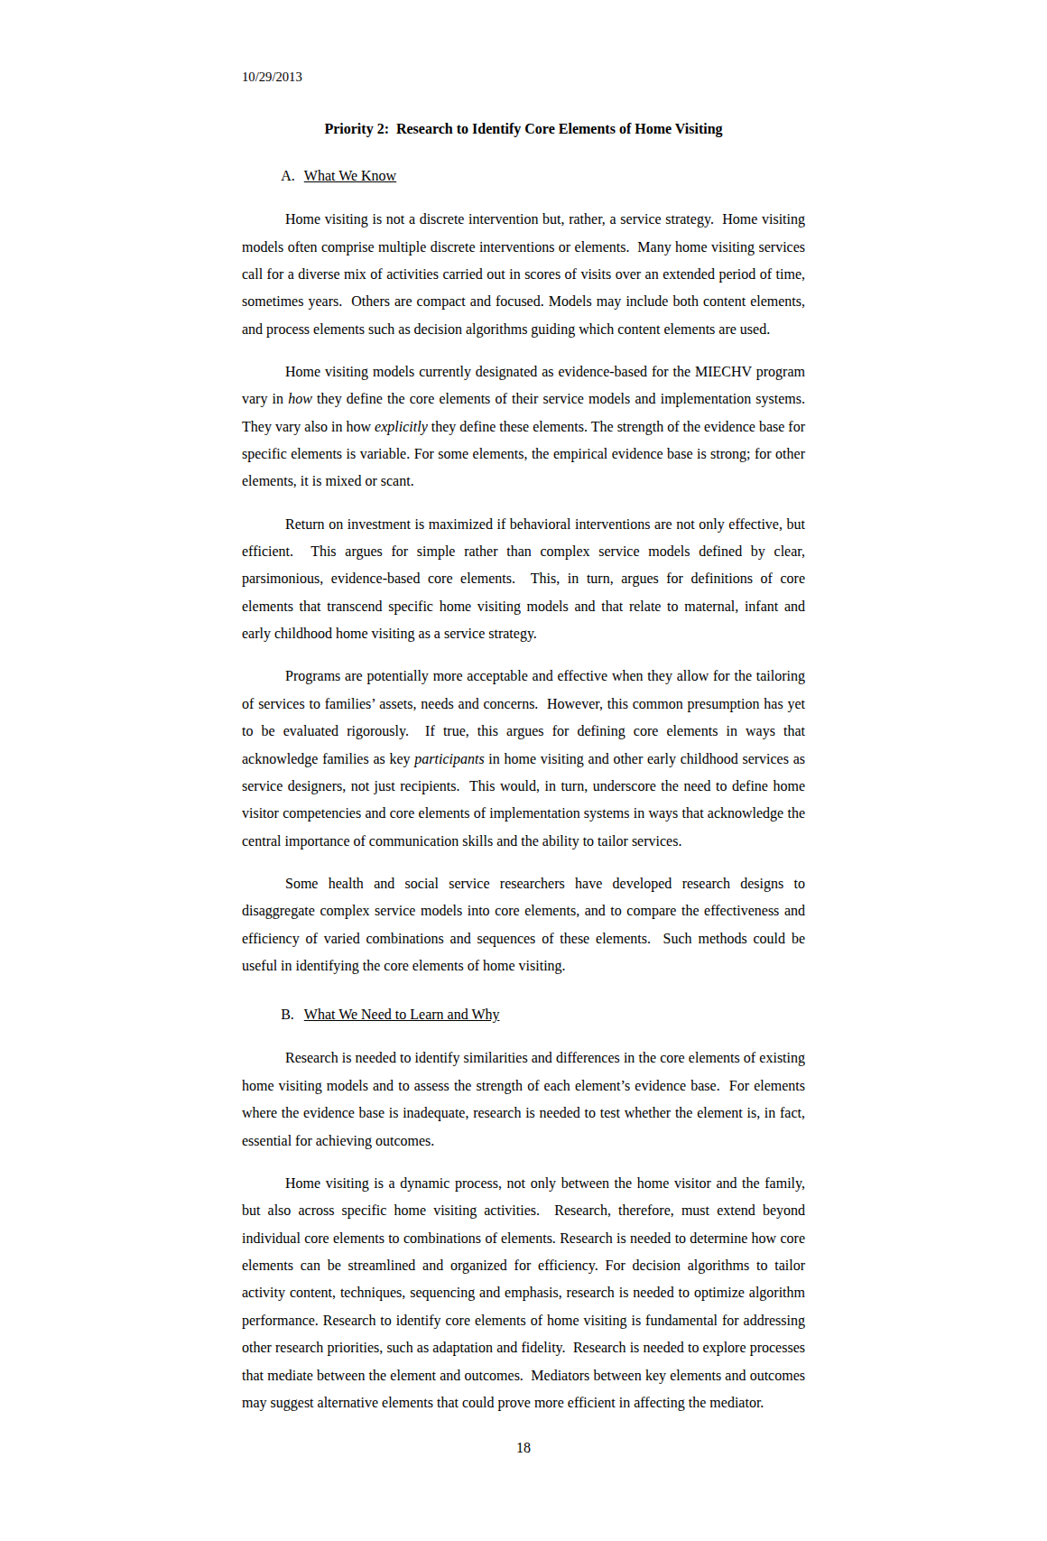10/29/2013
Priority 2: Research to Identify Core Elements of Home Visiting
A. What We Know
Home visiting is not a discrete intervention but, rather, a service strategy. Home visiting models often comprise multiple discrete interventions or elements. Many home visiting services call for a diverse mix of activities carried out in scores of visits over an extended period of time, sometimes years. Others are compact and focused. Models may include both content elements, and process elements such as decision algorithms guiding which content elements are used.
Home visiting models currently designated as evidence-based for the MIECHV program vary in how they define the core elements of their service models and implementation systems. They vary also in how explicitly they define these elements. The strength of the evidence base for specific elements is variable. For some elements, the empirical evidence base is strong; for other elements, it is mixed or scant.
Return on investment is maximized if behavioral interventions are not only effective, but efficient. This argues for simple rather than complex service models defined by clear, parsimonious, evidence-based core elements. This, in turn, argues for definitions of core elements that transcend specific home visiting models and that relate to maternal, infant and early childhood home visiting as a service strategy.
Programs are potentially more acceptable and effective when they allow for the tailoring of services to families’ assets, needs and concerns. However, this common presumption has yet to be evaluated rigorously. If true, this argues for defining core elements in ways that acknowledge families as key participants in home visiting and other early childhood services as service designers, not just recipients. This would, in turn, underscore the need to define home visitor competencies and core elements of implementation systems in ways that acknowledge the central importance of communication skills and the ability to tailor services.
Some health and social service researchers have developed research designs to disaggregate complex service models into core elements, and to compare the effectiveness and efficiency of varied combinations and sequences of these elements. Such methods could be useful in identifying the core elements of home visiting.
B. What We Need to Learn and Why
Research is needed to identify similarities and differences in the core elements of existing home visiting models and to assess the strength of each element’s evidence base. For elements where the evidence base is inadequate, research is needed to test whether the element is, in fact, essential for achieving outcomes.
Home visiting is a dynamic process, not only between the home visitor and the family, but also across specific home visiting activities. Research, therefore, must extend beyond individual core elements to combinations of elements. Research is needed to determine how core elements can be streamlined and organized for efficiency. For decision algorithms to tailor activity content, techniques, sequencing and emphasis, research is needed to optimize algorithm performance. Research to identify core elements of home visiting is fundamental for addressing other research priorities, such as adaptation and fidelity. Research is needed to explore processes that mediate between the element and outcomes. Mediators between key elements and outcomes may suggest alternative elements that could prove more efficient in affecting the mediator.
18